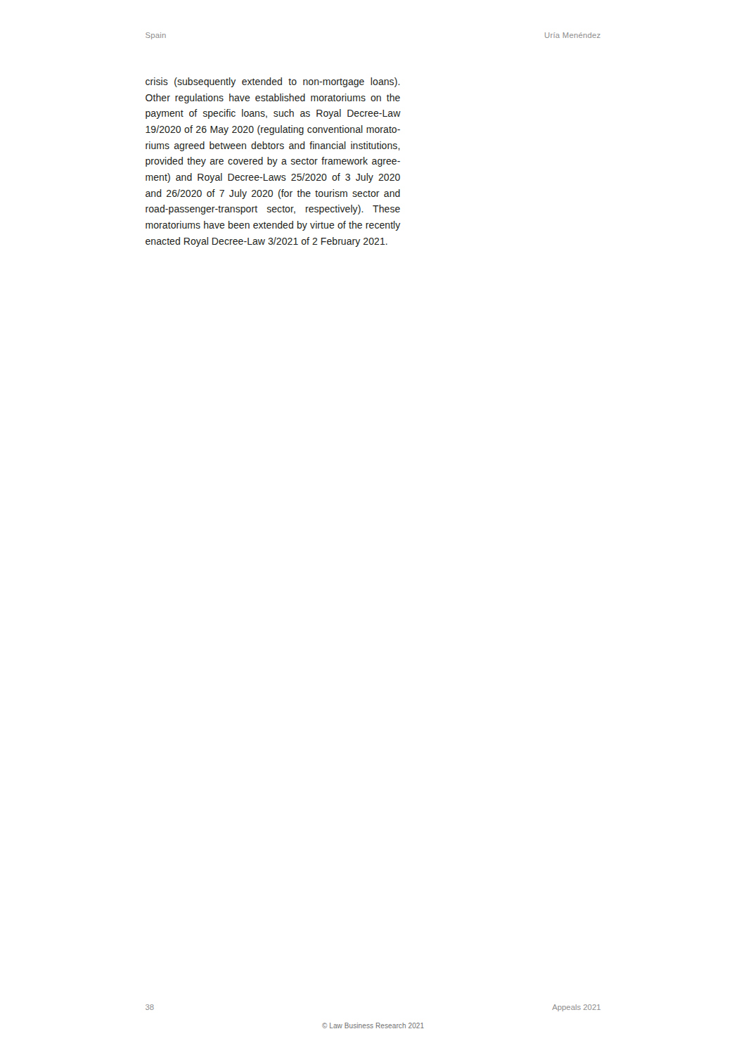Spain
Uría Menéndez
crisis (subsequently extended to non-mortgage loans). Other regulations have established moratoriums on the payment of specific loans, such as Royal Decree-Law 19/2020 of 26 May 2020 (regulating conventional moratoriums agreed between debtors and financial institutions, provided they are covered by a sector framework agreement) and Royal Decree-Laws 25/2020 of 3 July 2020 and 26/2020 of 7 July 2020 (for the tourism sector and road-passenger-transport sector, respectively). These moratoriums have been extended by virtue of the recently enacted Royal Decree-Law 3/2021 of 2 February 2021.
38
Appeals 2021
© Law Business Research 2021